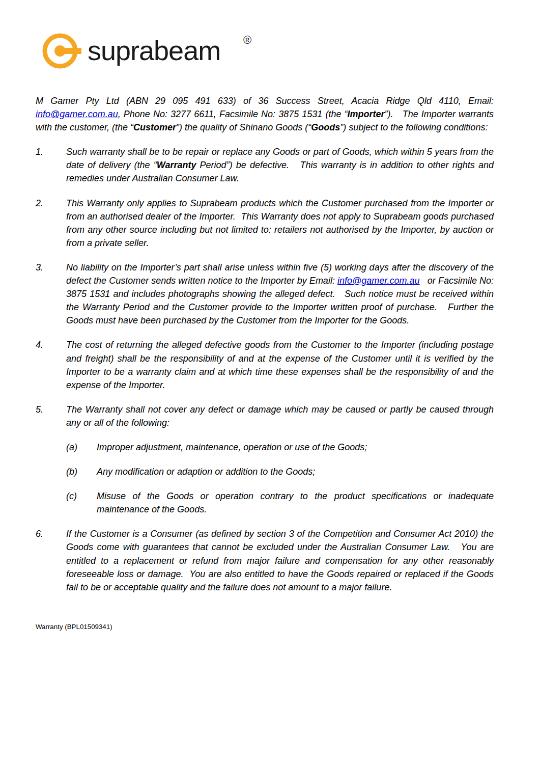suprabeam ®
M Gamer Pty Ltd (ABN 29 095 491 633) of 36 Success Street, Acacia Ridge Qld 4110, Email: info@gamer.com.au, Phone No: 3277 6611, Facsimile No: 3875 1531 (the “Importer”). The Importer warrants with the customer, (the “Customer”) the quality of Shinano Goods (“Goods”) subject to the following conditions:
Such warranty shall be to be repair or replace any Goods or part of Goods, which within 5 years from the date of delivery (the “Warranty Period”) be defective. This warranty is in addition to other rights and remedies under Australian Consumer Law.
This Warranty only applies to Suprabeam products which the Customer purchased from the Importer or from an authorised dealer of the Importer. This Warranty does not apply to Suprabeam goods purchased from any other source including but not limited to: retailers not authorised by the Importer, by auction or from a private seller.
No liability on the Importer’s part shall arise unless within five (5) working days after the discovery of the defect the Customer sends written notice to the Importer by Email: info@gamer.com.au or Facsimile No: 3875 1531 and includes photographs showing the alleged defect. Such notice must be received within the Warranty Period and the Customer provide to the Importer written proof of purchase. Further the Goods must have been purchased by the Customer from the Importer for the Goods.
The cost of returning the alleged defective goods from the Customer to the Importer (including postage and freight) shall be the responsibility of and at the expense of the Customer until it is verified by the Importer to be a warranty claim and at which time these expenses shall be the responsibility of and the expense of the Importer.
The Warranty shall not cover any defect or damage which may be caused or partly be caused through any or all of the following:
Improper adjustment, maintenance, operation or use of the Goods;
Any modification or adaption or addition to the Goods;
Misuse of the Goods or operation contrary to the product specifications or inadequate maintenance of the Goods.
If the Customer is a Consumer (as defined by section 3 of the Competition and Consumer Act 2010) the Goods come with guarantees that cannot be excluded under the Australian Consumer Law. You are entitled to a replacement or refund from major failure and compensation for any other reasonably foreseeable loss or damage. You are also entitled to have the Goods repaired or replaced if the Goods fail to be or acceptable quality and the failure does not amount to a major failure.
Warranty (BPL01509341)